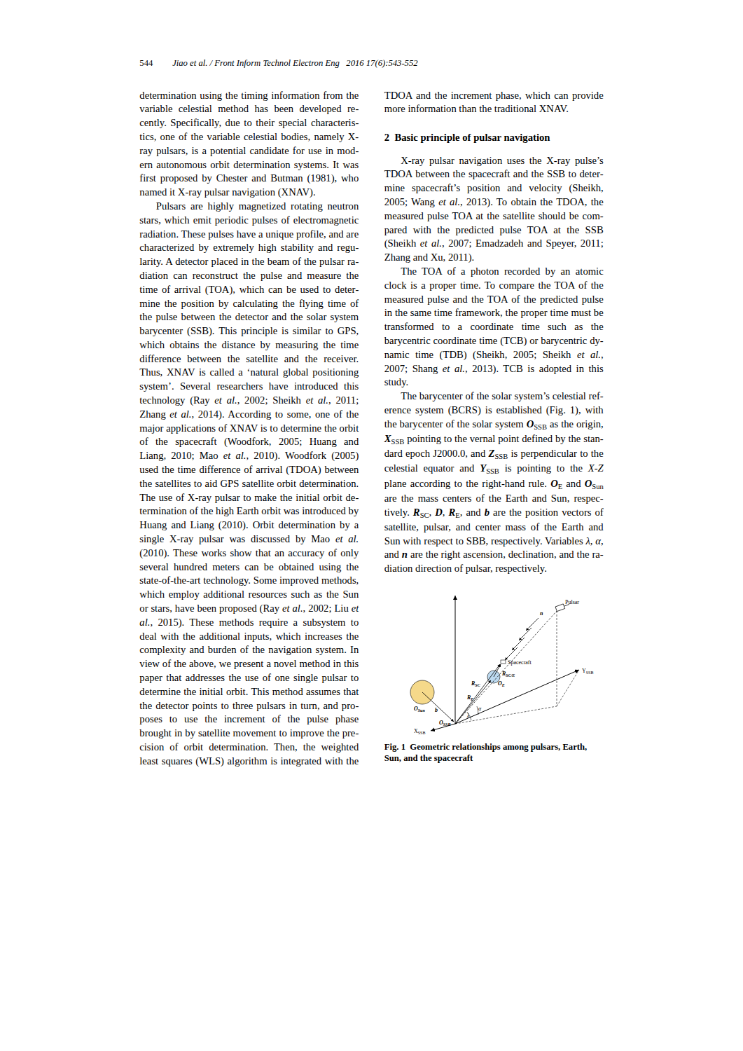544 Jiao et al. / Front Inform Technol Electron Eng 2016 17(6):543-552
determination using the timing information from the variable celestial method has been developed recently. Specifically, due to their special characteristics, one of the variable celestial bodies, namely X-ray pulsars, is a potential candidate for use in modern autonomous orbit determination systems. It was first proposed by Chester and Butman (1981), who named it X-ray pulsar navigation (XNAV).
Pulsars are highly magnetized rotating neutron stars, which emit periodic pulses of electromagnetic radiation. These pulses have a unique profile, and are characterized by extremely high stability and regularity. A detector placed in the beam of the pulsar radiation can reconstruct the pulse and measure the time of arrival (TOA), which can be used to determine the position by calculating the flying time of the pulse between the detector and the solar system barycenter (SSB). This principle is similar to GPS, which obtains the distance by measuring the time difference between the satellite and the receiver. Thus, XNAV is called a ‘natural global positioning system’. Several researchers have introduced this technology (Ray et al., 2002; Sheikh et al., 2011; Zhang et al., 2014). According to some, one of the major applications of XNAV is to determine the orbit of the spacecraft (Woodfork, 2005; Huang and Liang, 2010; Mao et al., 2010). Woodfork (2005) used the time difference of arrival (TDOA) between the satellites to aid GPS satellite orbit determination. The use of X-ray pulsar to make the initial orbit determination of the high Earth orbit was introduced by Huang and Liang (2010). Orbit determination by a single X-ray pulsar was discussed by Mao et al. (2010). These works show that an accuracy of only several hundred meters can be obtained using the state-of-the-art technology. Some improved methods, which employ additional resources such as the Sun or stars, have been proposed (Ray et al., 2002; Liu et al., 2015). These methods require a subsystem to deal with the additional inputs, which increases the complexity and burden of the navigation system. In view of the above, we present a novel method in this paper that addresses the use of one single pulsar to determine the initial orbit. This method assumes that the detector points to three pulsars in turn, and proposes to use the increment of the pulse phase brought in by satellite movement to improve the precision of orbit determination. Then, the weighted least squares (WLS) algorithm is integrated with the TDOA and the increment phase, which can provide more information than the traditional XNAV.
2 Basic principle of pulsar navigation
X-ray pulsar navigation uses the X-ray pulse’s TDOA between the spacecraft and the SSB to determine spacecraft’s position and velocity (Sheikh, 2005; Wang et al., 2013). To obtain the TDOA, the measured pulse TOA at the satellite should be compared with the predicted pulse TOA at the SSB (Sheikh et al., 2007; Emadzadeh and Speyer, 2011; Zhang and Xu, 2011).
The TOA of a photon recorded by an atomic clock is a proper time. To compare the TOA of the measured pulse and the TOA of the predicted pulse in the same time framework, the proper time must be transformed to a coordinate time such as the barycentric coordinate time (TCB) or barycentric dynamic time (TDB) (Sheikh, 2005; Sheikh et al., 2007; Shang et al., 2013). TCB is adopted in this study.
The barycenter of the solar system’s celestial reference system (BCRS) is established (Fig. 1), with the barycenter of the solar system OSSB as the origin, XSSB pointing to the vernal point defined by the standard epoch J2000.0, and ZSSB is perpendicular to the celestial equator and YSSB is pointing to the X-Z plane according to the right-hand rule. OE and OSun are the mass centers of the Earth and Sun, respectively. RSC, D, RE, and b are the position vectors of satellite, pulsar, and center mass of the Earth and Sun with respect to SBB, respectively. Variables λ, α, and n are the right ascension, declination, and the radiation direction of pulsar, respectively.
YSSB XSSB OSun OE Pulsar Spacecraft b RE RSC RSC/E n λ α OSSB
Fig. 1 Geometric relationships among pulsars, Earth, Sun, and the spacecraft